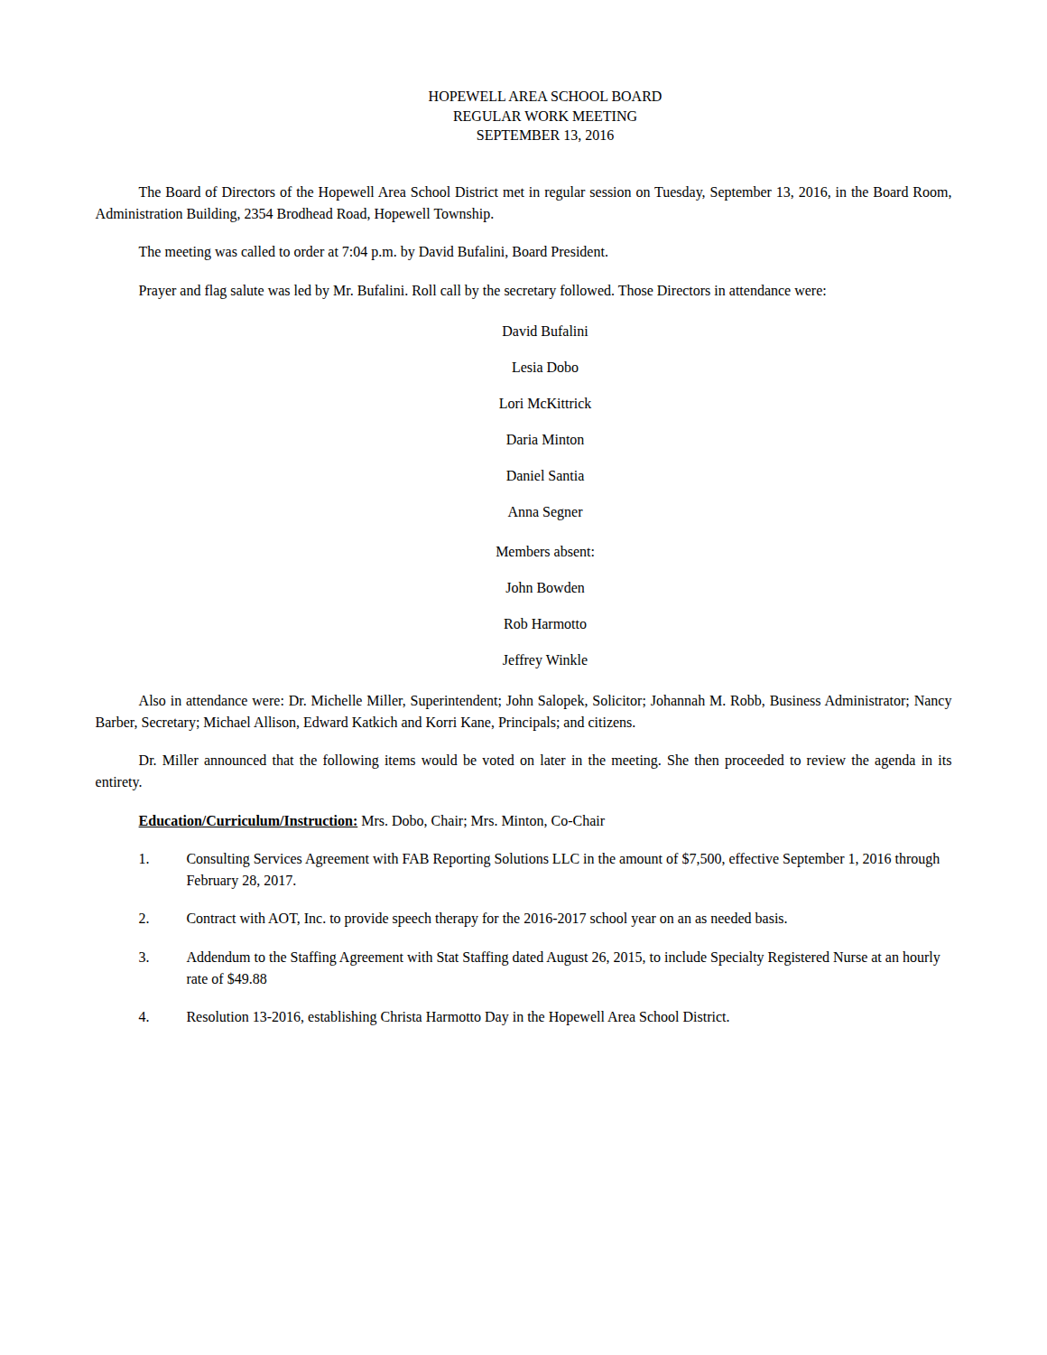HOPEWELL AREA SCHOOL BOARD
REGULAR WORK MEETING
SEPTEMBER 13, 2016
The Board of Directors of the Hopewell Area School District met in regular session on Tuesday, September 13, 2016, in the Board Room, Administration Building, 2354 Brodhead Road, Hopewell Township.
The meeting was called to order at 7:04 p.m. by David Bufalini, Board President.
Prayer and flag salute was led by Mr. Bufalini. Roll call by the secretary followed. Those Directors in attendance were:
David Bufalini
Lesia Dobo
Lori McKittrick
Daria Minton
Daniel Santia
Anna Segner
Members absent:
John Bowden
Rob Harmotto
Jeffrey Winkle
Also in attendance were: Dr. Michelle Miller, Superintendent; John Salopek, Solicitor; Johannah M. Robb, Business Administrator; Nancy Barber, Secretary; Michael Allison, Edward Katkich and Korri Kane, Principals; and citizens.
Dr. Miller announced that the following items would be voted on later in the meeting. She then proceeded to review the agenda in its entirety.
Education/Curriculum/Instruction: Mrs. Dobo, Chair; Mrs. Minton, Co-Chair
Consulting Services Agreement with FAB Reporting Solutions LLC in the amount of $7,500, effective September 1, 2016 through February 28, 2017.
Contract with AOT, Inc. to provide speech therapy for the 2016-2017 school year on an as needed basis.
Addendum to the Staffing Agreement with Stat Staffing dated August 26, 2015, to include Specialty Registered Nurse at an hourly rate of $49.88
Resolution 13-2016, establishing Christa Harmotto Day in the Hopewell Area School District.